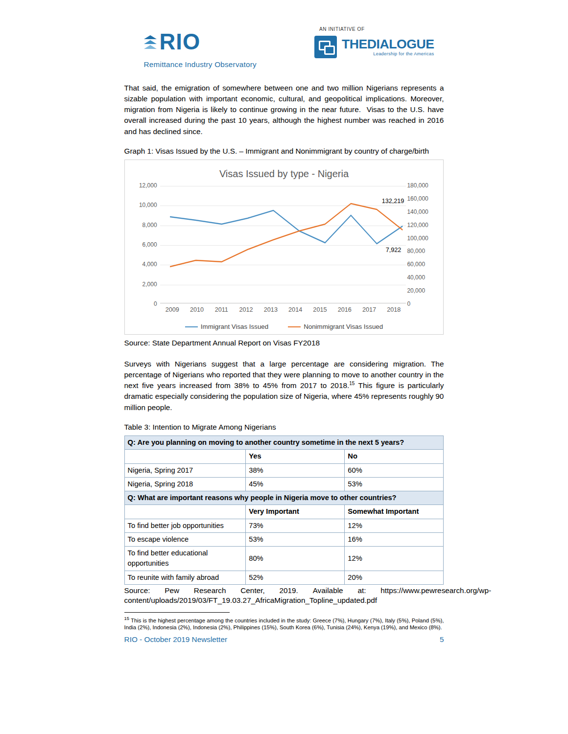RIO
Remittance Industry Observatory
AN INITIATIVE OF
THE DIALOGUE
Leadership for the Americas
That said, the emigration of somewhere between one and two million Nigerians represents a sizable population with important economic, cultural, and geopolitical implications. Moreover, migration from Nigeria is likely to continue growing in the near future. Visas to the U.S. have overall increased during the past 10 years, although the highest number was reached in 2016 and has declined since.
Graph 1: Visas Issued by the U.S. – Immigrant and Nonimmigrant by country of charge/birth
Visas Issued by type - Nigeria
12,000 10,000 8,000 6,000 4,000 2,000 0
180,000 160,000 140,000 120,000 100,000 80,000 60,000 40,000 20,000 0
132,219
7,922
2009201020112012201320142015201620172018
Immigrant Visas Issued
Nonimmigrant Visas Issued
Source: State Department Annual Report on Visas FY2018
Surveys with Nigerians suggest that a large percentage are considering migration. The percentage of Nigerians who reported that they were planning to move to another country in the next five years increased from 38% to 45% from 2017 to 2018.15 This figure is particularly dramatic especially considering the population size of Nigeria, where 45% represents roughly 90 million people.
Table 3: Intention to Migrate Among Nigerians
| Q: Are you planning on moving to another country sometime in the next 5 years? |
| | Yes | No |
| Nigeria, Spring 2017 | 38% | 60% |
| Nigeria, Spring 2018 | 45% | 53% |
| Q: What are important reasons why people in Nigeria move to other countries? |
| | Very Important | Somewhat Important |
| To find better job opportunities | 73% | 12% |
| To escape violence | 53% | 16% |
| To find better educational opportunities | 80% | 12% |
| To reunite with family abroad | 52% | 20% |
Source: Pew Research Center, 2019. Available at: https://www.pewresearch.org/wp-content/uploads/2019/03/FT_19.03.27_AfricaMigration_Topline_updated.pdf
15 This is the highest percentage among the countries included in the study: Greece (7%), Hungary (7%), Italy (5%), Poland (5%), India (2%), Indonesia (2%), Indonesia (2%), Philippines (15%), South Korea (6%), Tunisia (24%), Kenya (19%), and Mexico (8%).
RIO - October 2019 Newsletter
5